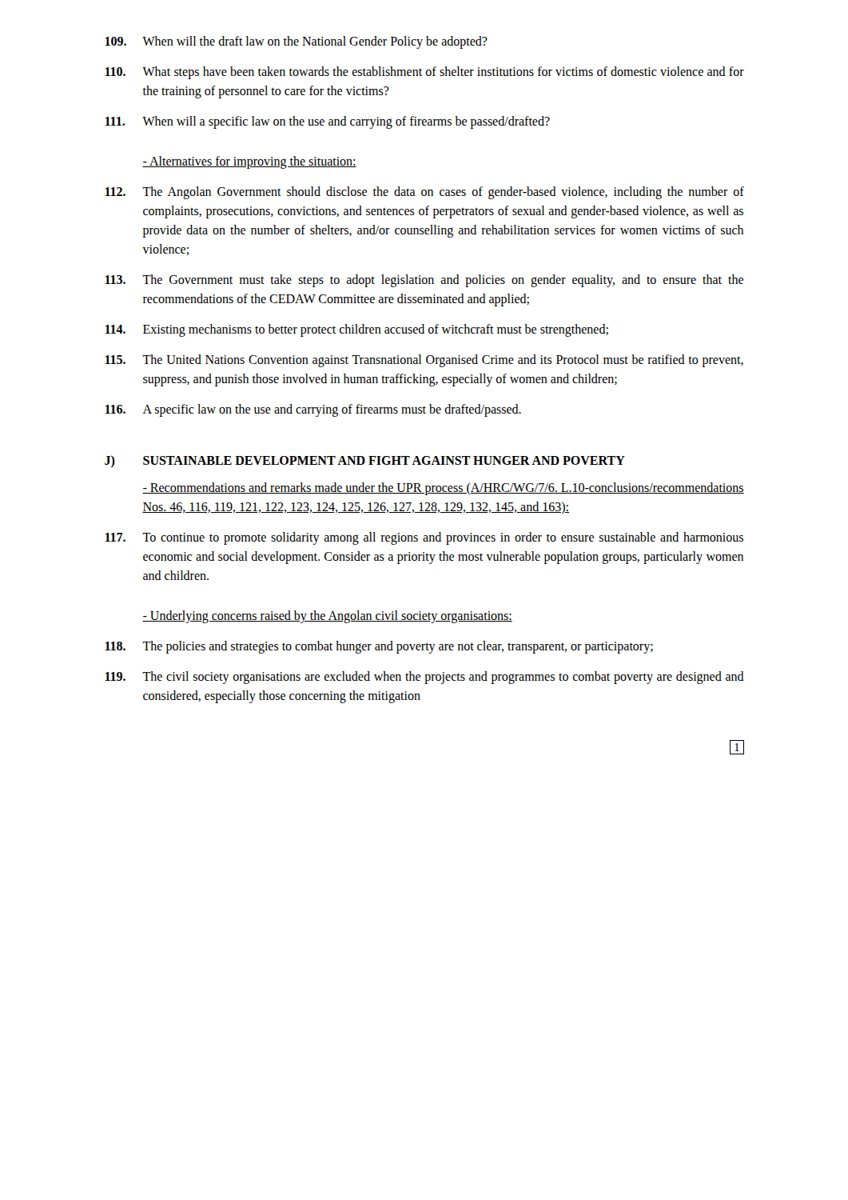109. When will the draft law on the National Gender Policy be adopted?
110. What steps have been taken towards the establishment of shelter institutions for victims of domestic violence and for the training of personnel to care for the victims?
111. When will a specific law on the use and carrying of firearms be passed/drafted?
- Alternatives for improving the situation:
112. The Angolan Government should disclose the data on cases of gender-based violence, including the number of complaints, prosecutions, convictions, and sentences of perpetrators of sexual and gender-based violence, as well as provide data on the number of shelters, and/or counselling and rehabilitation services for women victims of such violence;
113. The Government must take steps to adopt legislation and policies on gender equality, and to ensure that the recommendations of the CEDAW Committee are disseminated and applied;
114. Existing mechanisms to better protect children accused of witchcraft must be strengthened;
115. The United Nations Convention against Transnational Organised Crime and its Protocol must be ratified to prevent, suppress, and punish those involved in human trafficking, especially of women and children;
116. A specific law on the use and carrying of firearms must be drafted/passed.
J) Sustainable development and fight against hunger and poverty
- Recommendations and remarks made under the UPR process (A/HRC/WG/7/6. L.10-conclusions/recommendations Nos. 46, 116, 119, 121, 122, 123, 124, 125, 126, 127, 128, 129, 132, 145, and 163):
117. To continue to promote solidarity among all regions and provinces in order to ensure sustainable and harmonious economic and social development. Consider as a priority the most vulnerable population groups, particularly women and children.
- Underlying concerns raised by the Angolan civil society organisations:
118. The policies and strategies to combat hunger and poverty are not clear, transparent, or participatory;
119. The civil society organisations are excluded when the projects and programmes to combat poverty are designed and considered, especially those concerning the mitigation
1